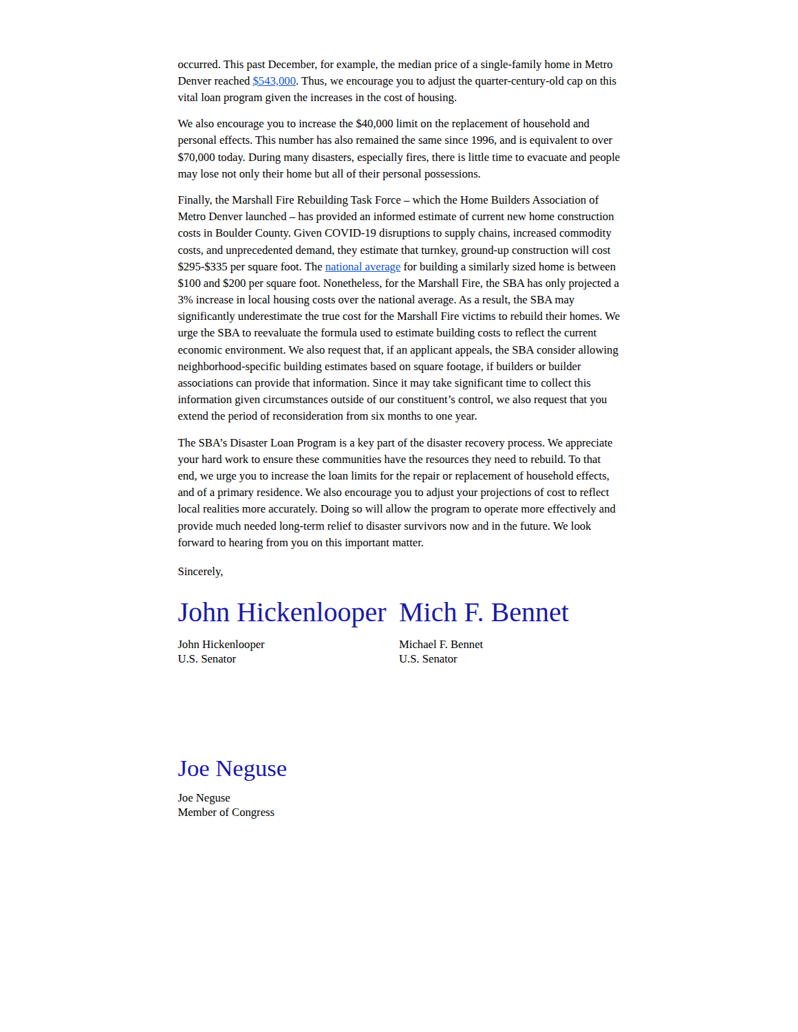occurred. This past December, for example, the median price of a single-family home in Metro Denver reached $543,000. Thus, we encourage you to adjust the quarter-century-old cap on this vital loan program given the increases in the cost of housing.
We also encourage you to increase the $40,000 limit on the replacement of household and personal effects. This number has also remained the same since 1996, and is equivalent to over $70,000 today. During many disasters, especially fires, there is little time to evacuate and people may lose not only their home but all of their personal possessions.
Finally, the Marshall Fire Rebuilding Task Force – which the Home Builders Association of Metro Denver launched – has provided an informed estimate of current new home construction costs in Boulder County. Given COVID-19 disruptions to supply chains, increased commodity costs, and unprecedented demand, they estimate that turnkey, ground-up construction will cost $295-$335 per square foot. The national average for building a similarly sized home is between $100 and $200 per square foot. Nonetheless, for the Marshall Fire, the SBA has only projected a 3% increase in local housing costs over the national average. As a result, the SBA may significantly underestimate the true cost for the Marshall Fire victims to rebuild their homes. We urge the SBA to reevaluate the formula used to estimate building costs to reflect the current economic environment. We also request that, if an applicant appeals, the SBA consider allowing neighborhood-specific building estimates based on square footage, if builders or builder associations can provide that information. Since it may take significant time to collect this information given circumstances outside of our constituent’s control, we also request that you extend the period of reconsideration from six months to one year.
The SBA’s Disaster Loan Program is a key part of the disaster recovery process. We appreciate your hard work to ensure these communities have the resources they need to rebuild. To that end, we urge you to increase the loan limits for the repair or replacement of household effects, and of a primary residence. We also encourage you to adjust your projections of cost to reflect local realities more accurately. Doing so will allow the program to operate more effectively and provide much needed long-term relief to disaster survivors now and in the future. We look forward to hearing from you on this important matter.
Sincerely,
| John Hickenlooper John Hickenlooper U.S. Senator | Mich F. Bennet Michael F. Bennet U.S. Senator |
Joe Neguse
Joe Neguse
Member of Congress